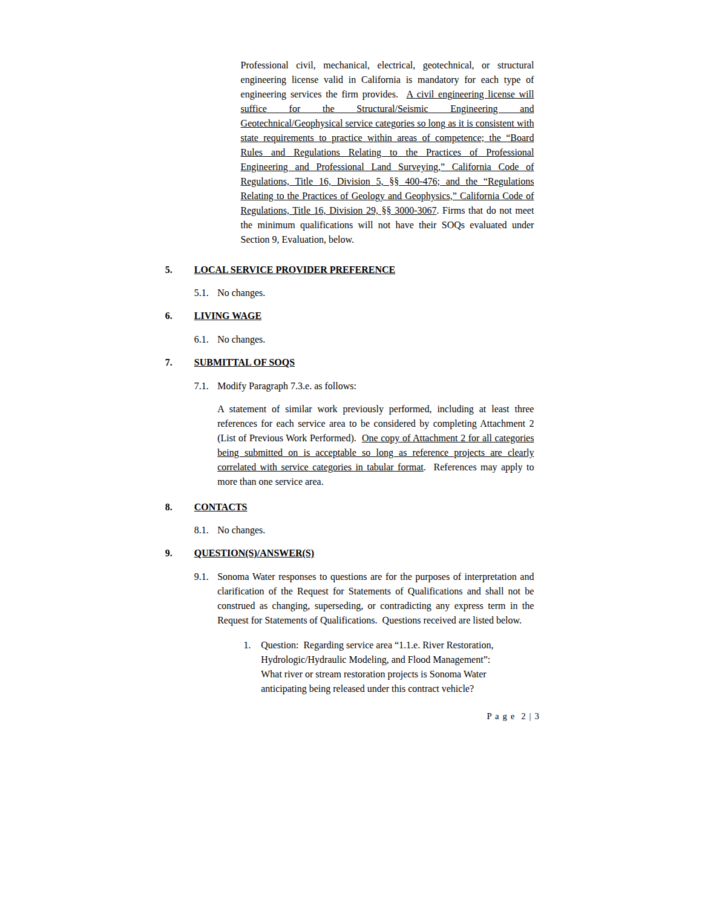Professional civil, mechanical, electrical, geotechnical, or structural engineering license valid in California is mandatory for each type of engineering services the firm provides. A civil engineering license will suffice for the Structural/Seismic Engineering and Geotechnical/Geophysical service categories so long as it is consistent with state requirements to practice within areas of competence; the “Board Rules and Regulations Relating to the Practices of Professional Engineering and Professional Land Surveying,” California Code of Regulations, Title 16, Division 5, §§ 400-476; and the “Regulations Relating to the Practices of Geology and Geophysics,” California Code of Regulations, Title 16, Division 29, §§ 3000-3067. Firms that do not meet the minimum qualifications will not have their SOQs evaluated under Section 9, Evaluation, below.
5.
LOCAL SERVICE PROVIDER PREFERENCE
5.1.
No changes.
6.
LIVING WAGE
6.1.
No changes.
7.
SUBMITTAL OF SOQS
7.1.
Modify Paragraph 7.3.e. as follows:
A statement of similar work previously performed, including at least three references for each service area to be considered by completing Attachment 2 (List of Previous Work Performed). One copy of Attachment 2 for all categories being submitted on is acceptable so long as reference projects are clearly correlated with service categories in tabular format. References may apply to more than one service area.
8.
CONTACTS
8.1.
No changes.
9.
QUESTION(S)/ANSWER(S)
9.1.
Sonoma Water responses to questions are for the purposes of interpretation and clarification of the Request for Statements of Qualifications and shall not be construed as changing, superseding, or contradicting any express term in the Request for Statements of Qualifications. Questions received are listed below.
1.
Question: Regarding service area “1.1.e. River Restoration, Hydrologic/Hydraulic Modeling, and Flood Management”: What river or stream restoration projects is Sonoma Water anticipating being released under this contract vehicle?
P a g e 2 | 3